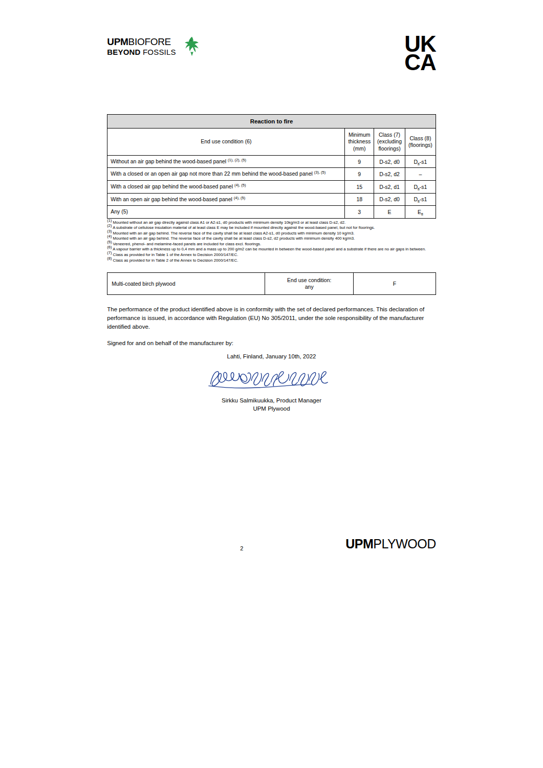UPMBIOFORE
BEYOND FOSSILS
UK
CA
| Reaction to fire |
| --- |
| End use condition (6) | Minimum thickness (mm) | Class (7) (excluding floorings) | Class (8) (floorings) |
| Without an air gap behind the wood-based panel (1), (2), (5) | 9 | D-s2, d0 | D fl -s1 |
| With a closed or an open air gap not more than 22 mm behind the wood-based panel (3), (5) | 9 | D-s2, d2 | – |
| With a closed air gap behind the wood-based panel (4), (5) | 15 | D-s2, d1 | D fl -s1 |
| With an open air gap behind the wood-based panel (4), (5) | 18 | D-s2, d0 | D fl -s1 |
| Any (5) | 3 | E | E fl |
(1) Mounted without an air gap directly against class A1 or A2-s1, d0 products with minimum density 10kg/m3 or at least class D-s2, d2.
(2) A substrate of cellulose insulation material of at least class E may be included if mounted directly against the wood-based panel, but not for floorings.
(3) Mounted with an air gap behind. The reverse face of the cavity shall be at least class A2-s1, d0 products with minimum density 10 kg/m3.
(4) Mounted with an air gap behind. The reverse face of the cavity shall be at least class D-s2, d2 products with minimum density 400 kg/m3.
(5) Veneered, phenol- and melamine-faced panels are included for class excl. floorings.
(6) A vapour barrier with a thickness up to 0,4 mm and a mass up to 200 g/m2 can be mounted in between the wood-based panel and a substrate if there are no air gaps in between.
(7) Class as provided for in Table 1 of the Annex to Decision 2000/147/EC.
(8) Class as provided for in Table 2 of the Annex to Decision 2000/147/EC.
| Multi-coated birch plywood | End use condition: any | F |
The performance of the product identified above is in conformity with the set of declared performances. This declaration of performance is issued, in accordance with Regulation (EU) No 305/2011, under the sole responsibility of the manufacturer identified above.
Signed for and on behalf of the manufacturer by:
Lahti, Finland, January 10th, 2022
Sirkku Salmikuukka, Product Manager
UPM Plywood
2
UPMPLYWOOD